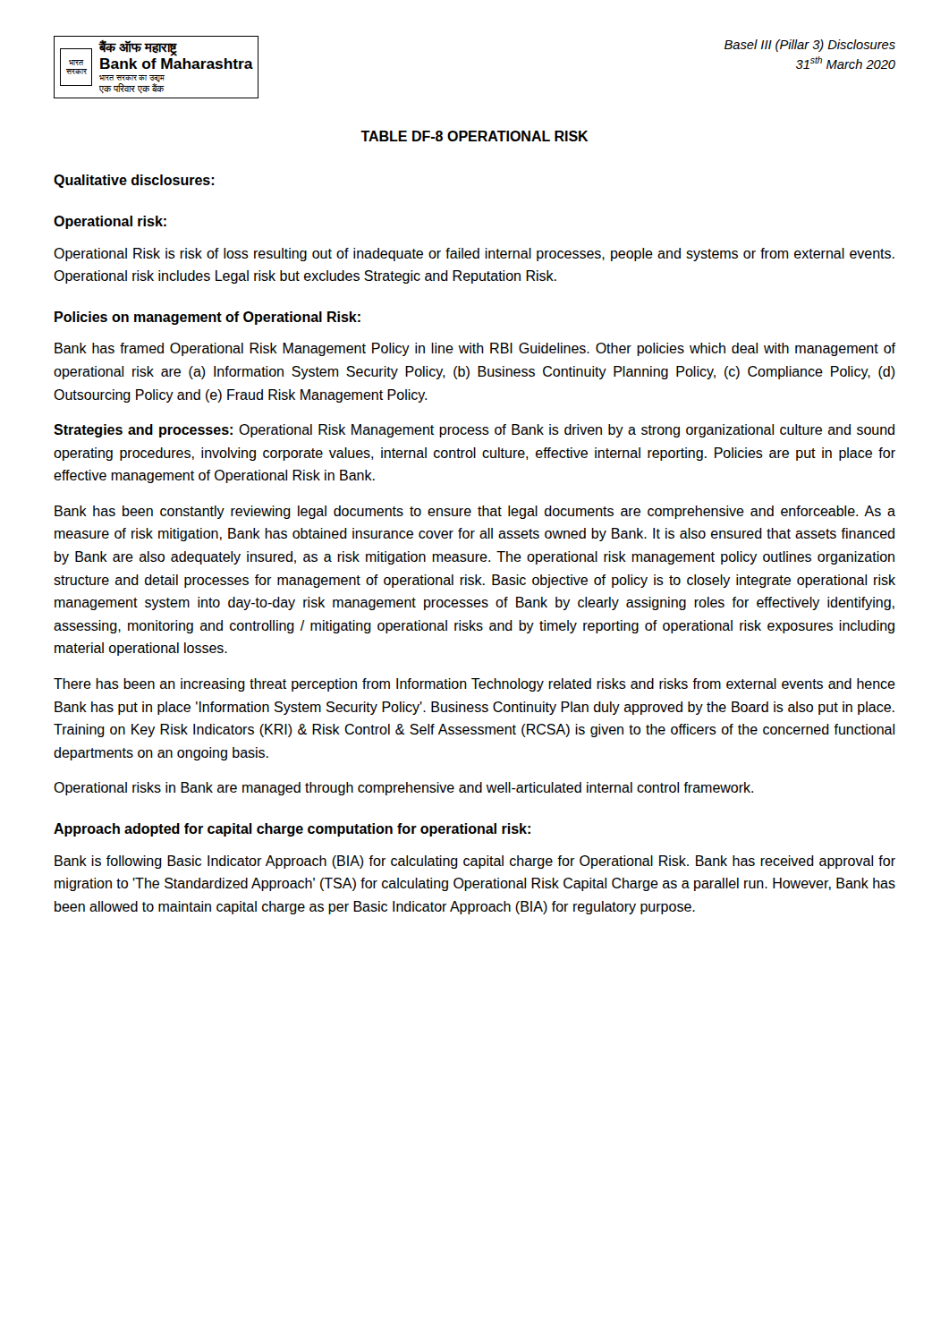भारत
सरकार
बैंक ऑफ महाराष्ट्र
Bank of Maharashtra
भारत सरकार का उद्यम
एक परिवार एक बैंक
Basel III (Pillar 3) Disclosures
31sth March 2020
TABLE DF-8 OPERATIONAL RISK
Qualitative disclosures:
Operational risk:
Operational Risk is risk of loss resulting out of inadequate or failed internal processes, people and systems or from external events. Operational risk includes Legal risk but excludes Strategic and Reputation Risk.
Policies on management of Operational Risk:
Bank has framed Operational Risk Management Policy in line with RBI Guidelines. Other policies which deal with management of operational risk are (a) Information System Security Policy, (b) Business Continuity Planning Policy, (c) Compliance Policy, (d) Outsourcing Policy and (e) Fraud Risk Management Policy.
Strategies and processes: Operational Risk Management process of Bank is driven by a strong organizational culture and sound operating procedures, involving corporate values, internal control culture, effective internal reporting. Policies are put in place for effective management of Operational Risk in Bank.
Bank has been constantly reviewing legal documents to ensure that legal documents are comprehensive and enforceable. As a measure of risk mitigation, Bank has obtained insurance cover for all assets owned by Bank. It is also ensured that assets financed by Bank are also adequately insured, as a risk mitigation measure. The operational risk management policy outlines organization structure and detail processes for management of operational risk. Basic objective of policy is to closely integrate operational risk management system into day-to-day risk management processes of Bank by clearly assigning roles for effectively identifying, assessing, monitoring and controlling / mitigating operational risks and by timely reporting of operational risk exposures including material operational losses.
There has been an increasing threat perception from Information Technology related risks and risks from external events and hence Bank has put in place 'Information System Security Policy'. Business Continuity Plan duly approved by the Board is also put in place. Training on Key Risk Indicators (KRI) & Risk Control & Self Assessment (RCSA) is given to the officers of the concerned functional departments on an ongoing basis.
Operational risks in Bank are managed through comprehensive and well-articulated internal control framework.
Approach adopted for capital charge computation for operational risk:
Bank is following Basic Indicator Approach (BIA) for calculating capital charge for Operational Risk. Bank has received approval for migration to 'The Standardized Approach' (TSA) for calculating Operational Risk Capital Charge as a parallel run. However, Bank has been allowed to maintain capital charge as per Basic Indicator Approach (BIA) for regulatory purpose.